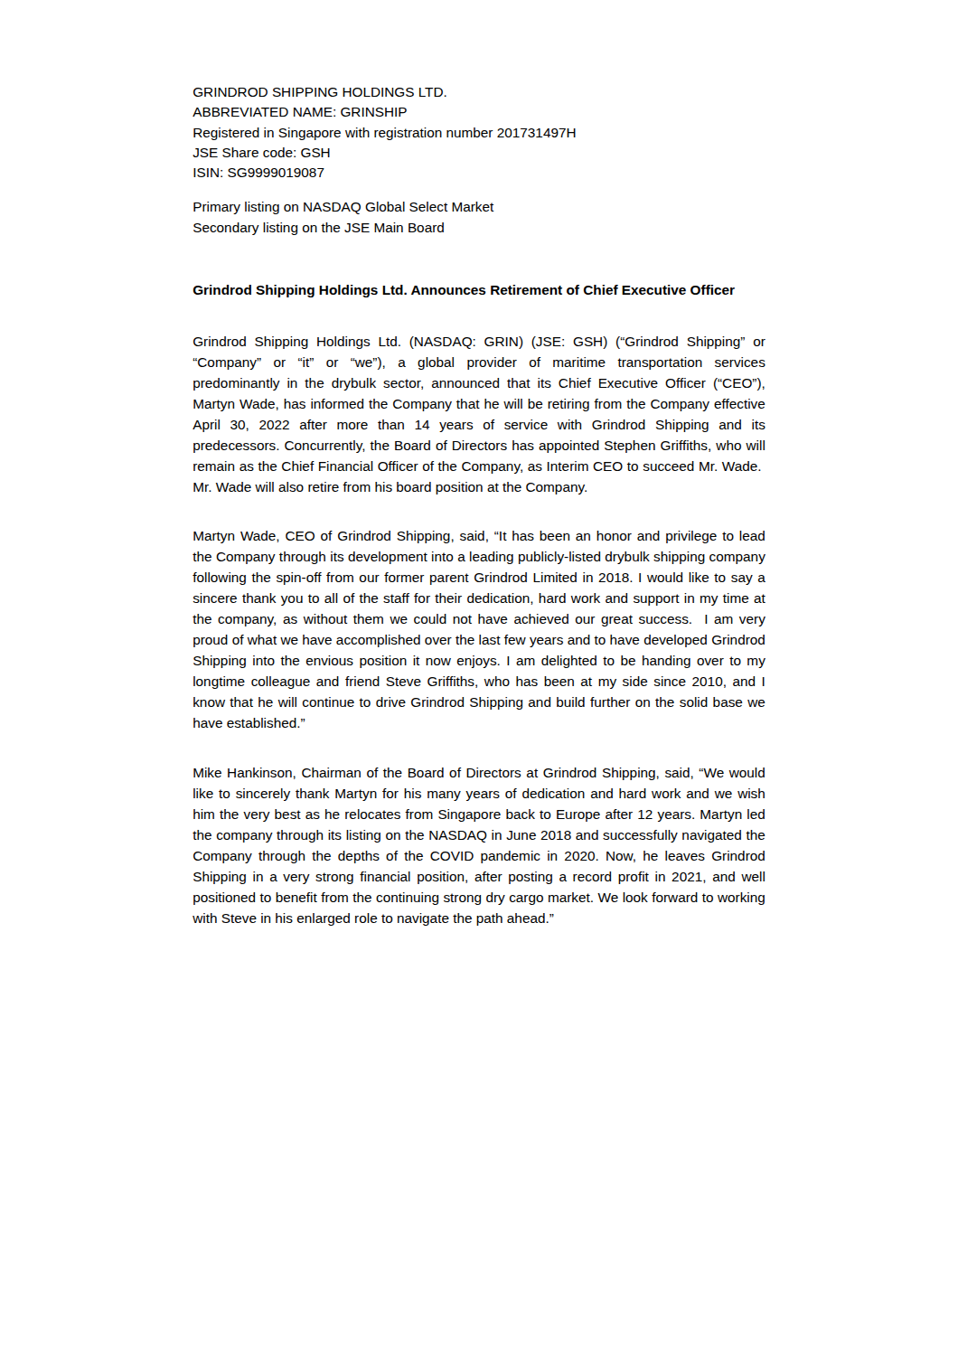GRINDROD SHIPPING HOLDINGS LTD.
ABBREVIATED NAME: GRINSHIP
Registered in Singapore with registration number 201731497H
JSE Share code: GSH
ISIN: SG9999019087
Primary listing on NASDAQ Global Select Market
Secondary listing on the JSE Main Board
Grindrod Shipping Holdings Ltd. Announces Retirement of Chief Executive Officer
Grindrod Shipping Holdings Ltd. (NASDAQ: GRIN) (JSE: GSH) (“Grindrod Shipping” or “Company” or “it” or “we”), a global provider of maritime transportation services predominantly in the drybulk sector, announced that its Chief Executive Officer (“CEO”), Martyn Wade, has informed the Company that he will be retiring from the Company effective April 30, 2022 after more than 14 years of service with Grindrod Shipping and its predecessors. Concurrently, the Board of Directors has appointed Stephen Griffiths, who will remain as the Chief Financial Officer of the Company, as Interim CEO to succeed Mr. Wade. Mr. Wade will also retire from his board position at the Company.
Martyn Wade, CEO of Grindrod Shipping, said, “It has been an honor and privilege to lead the Company through its development into a leading publicly-listed drybulk shipping company following the spin-off from our former parent Grindrod Limited in 2018. I would like to say a sincere thank you to all of the staff for their dedication, hard work and support in my time at the company, as without them we could not have achieved our great success. I am very proud of what we have accomplished over the last few years and to have developed Grindrod Shipping into the envious position it now enjoys. I am delighted to be handing over to my longtime colleague and friend Steve Griffiths, who has been at my side since 2010, and I know that he will continue to drive Grindrod Shipping and build further on the solid base we have established.”
Mike Hankinson, Chairman of the Board of Directors at Grindrod Shipping, said, “We would like to sincerely thank Martyn for his many years of dedication and hard work and we wish him the very best as he relocates from Singapore back to Europe after 12 years. Martyn led the company through its listing on the NASDAQ in June 2018 and successfully navigated the Company through the depths of the COVID pandemic in 2020. Now, he leaves Grindrod Shipping in a very strong financial position, after posting a record profit in 2021, and well positioned to benefit from the continuing strong dry cargo market. We look forward to working with Steve in his enlarged role to navigate the path ahead.”